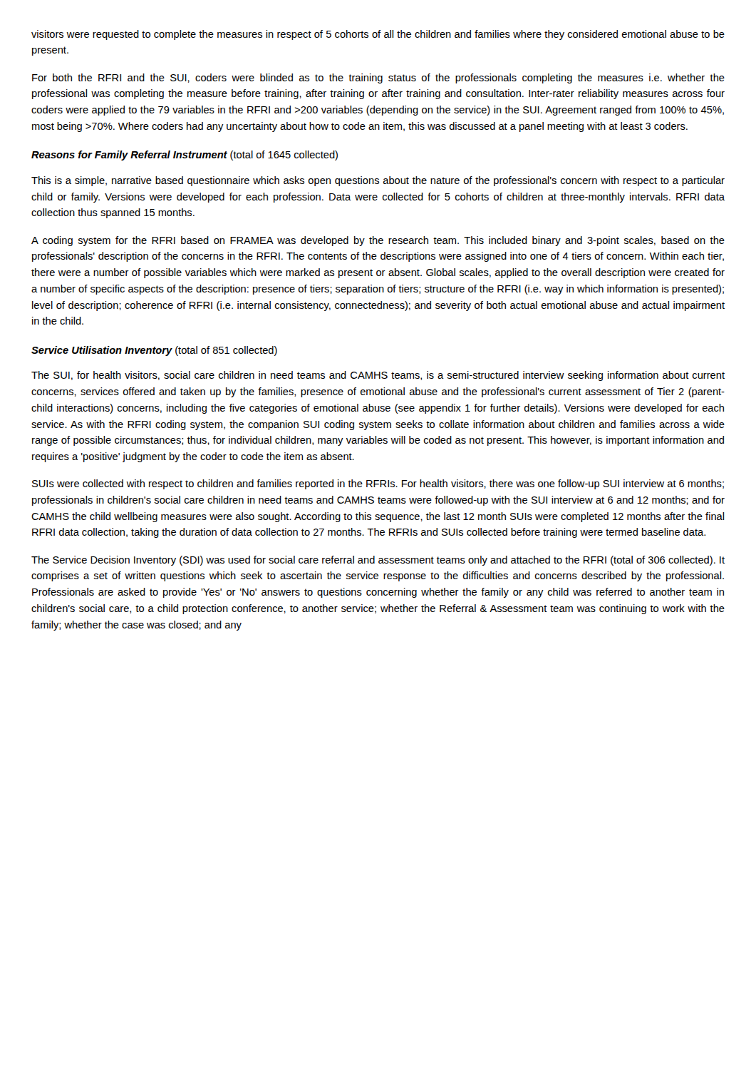visitors were requested to complete the measures in respect of 5 cohorts of all the children and families where they considered emotional abuse to be present.
For both the RFRI and the SUI, coders were blinded as to the training status of the professionals completing the measures i.e. whether the professional was completing the measure before training, after training or after training and consultation. Inter-rater reliability measures across four coders were applied to the 79 variables in the RFRI and >200 variables (depending on the service) in the SUI. Agreement ranged from 100% to 45%, most being >70%. Where coders had any uncertainty about how to code an item, this was discussed at a panel meeting with at least 3 coders.
Reasons for Family Referral Instrument (total of 1645 collected)
This is a simple, narrative based questionnaire which asks open questions about the nature of the professional's concern with respect to a particular child or family. Versions were developed for each profession. Data were collected for 5 cohorts of children at three-monthly intervals. RFRI data collection thus spanned 15 months.
A coding system for the RFRI based on FRAMEA was developed by the research team. This included binary and 3-point scales, based on the professionals' description of the concerns in the RFRI. The contents of the descriptions were assigned into one of 4 tiers of concern. Within each tier, there were a number of possible variables which were marked as present or absent. Global scales, applied to the overall description were created for a number of specific aspects of the description: presence of tiers; separation of tiers; structure of the RFRI (i.e. way in which information is presented); level of description; coherence of RFRI (i.e. internal consistency, connectedness); and severity of both actual emotional abuse and actual impairment in the child.
Service Utilisation Inventory (total of 851 collected)
The SUI, for health visitors, social care children in need teams and CAMHS teams, is a semi-structured interview seeking information about current concerns, services offered and taken up by the families, presence of emotional abuse and the professional's current assessment of Tier 2 (parent-child interactions) concerns, including the five categories of emotional abuse (see appendix 1 for further details). Versions were developed for each service. As with the RFRI coding system, the companion SUI coding system seeks to collate information about children and families across a wide range of possible circumstances; thus, for individual children, many variables will be coded as not present. This however, is important information and requires a 'positive' judgment by the coder to code the item as absent.
SUIs were collected with respect to children and families reported in the RFRIs. For health visitors, there was one follow-up SUI interview at 6 months; professionals in children's social care children in need teams and CAMHS teams were followed-up with the SUI interview at 6 and 12 months; and for CAMHS the child wellbeing measures were also sought. According to this sequence, the last 12 month SUIs were completed 12 months after the final RFRI data collection, taking the duration of data collection to 27 months. The RFRIs and SUIs collected before training were termed baseline data.
The Service Decision Inventory (SDI) was used for social care referral and assessment teams only and attached to the RFRI (total of 306 collected). It comprises a set of written questions which seek to ascertain the service response to the difficulties and concerns described by the professional. Professionals are asked to provide 'Yes' or 'No' answers to questions concerning whether the family or any child was referred to another team in children's social care, to a child protection conference, to another service; whether the Referral & Assessment team was continuing to work with the family; whether the case was closed; and any